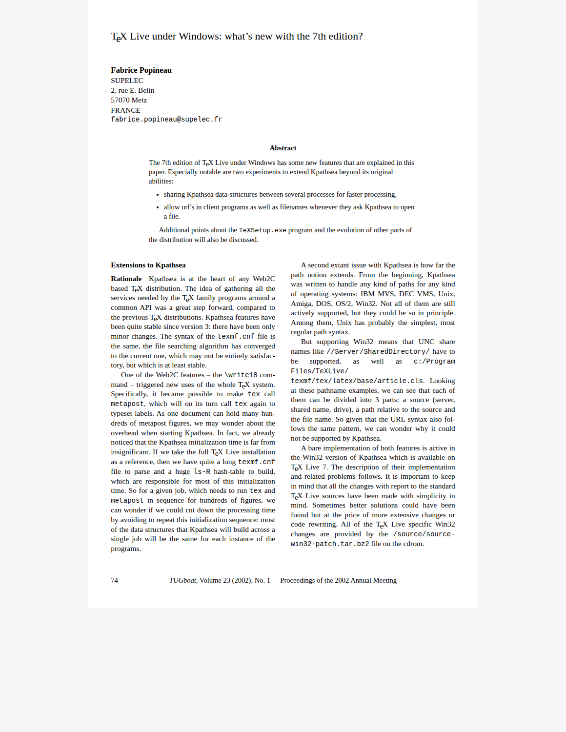Te X Live under Windows: what’s new with the 7th edition?
Fabrice Popineau
SUPELEC
2, rue E. Belin
57070 Metz
FRANCE
fabrice.popineau@supelec.fr
Abstract
The 7th edition of Te X Live under Windows has some new features that are explained in this paper. Especially notable are two experiments to extend Kpathsea beyond its original abilities:
sharing Kpathsea data-structures between several processes for faster processing,
allow url’s in client programs as well as filenames whenever they ask Kpathsea to open a file.
Additional points about the TeXSetup.exe program and the evolution of other parts of the distribution will also be discussed.
Extensions to Kpathsea
Rationale Kpathsea is at the heart of any Web2C based Te X distribution. The idea of gathering all the services needed by the Te X family programs around a common API was a great step forward, compared to the previous Te X distributions. Kpathsea features have been quite stable since version 3: there have been only minor changes. The syntax of the texmf.cnf file is the same, the file searching algorithm has converged to the current one, which may not be entirely satisfactory, but which is at least stable.
One of the Web2C features – the \write18 command – triggered new uses of the whole Te X system. Specifically, it became possible to make tex call metapost, which will on its turn call tex again to typeset labels. As one document can hold many hundreds of metapost figures, we may wonder about the overhead when starting Kpathsea. In fact, we already noticed that the Kpathsea initialization time is far from insignificant. If we take the full Te X Live installation as a reference, then we have quite a long texmf.cnf file to parse and a huge ls-R hash-table to build, which are responsible for most of this initialization time. So for a given job, which needs to run tex and metapost in sequence for hundreds of figures, we can wonder if we could cut down the processing time by avoiding to repeat this initialization sequence: most of the data structures that Kpathsea will build across a single job will be the same for each instance of the programs.
A second extant issue with Kpathsea is how far the path notion extends. From the beginning, Kpathsea was written to handle any kind of paths for any kind of operating systems: IBM MVS, DEC VMS, Unix, Amiga, DOS, OS/2, Win32. Not all of them are still actively supported, but they could be so in principle. Among them, Unix has probably the simplest, most regular path syntax.
But supporting Win32 means that UNC share names like //Server/SharedDirectory/ have to be supported, as well as c:/Program Files/TeXLive/ texmf/tex/latex/base/article.cls. Looking at these pathname examples, we can see that each of them can be divided into 3 parts: a source (server, shared name, drive), a path relative to the source and the file name. So given that the URL syntax also follows the same pattern, we can wonder why it could not be supported by Kpathsea.
A bare implementation of both features is active in the Win32 version of Kpathsea which is available on Te X Live 7. The description of their implementation and related problems follows. It is important to keep in mind that all the changes with report to the standard Te X Live sources have been made with simplicity in mind. Sometimes better solutions could have been found but at the price of more extensive changes or code rewriting. All of the Te X Live specific Win32 changes are provided by the /source/source-win32-patch.tar.bz2 file on the cdrom.
74
TUGboat, Volume 23 (2002), No. 1 — Proceedings of the 2002 Annual Meeting